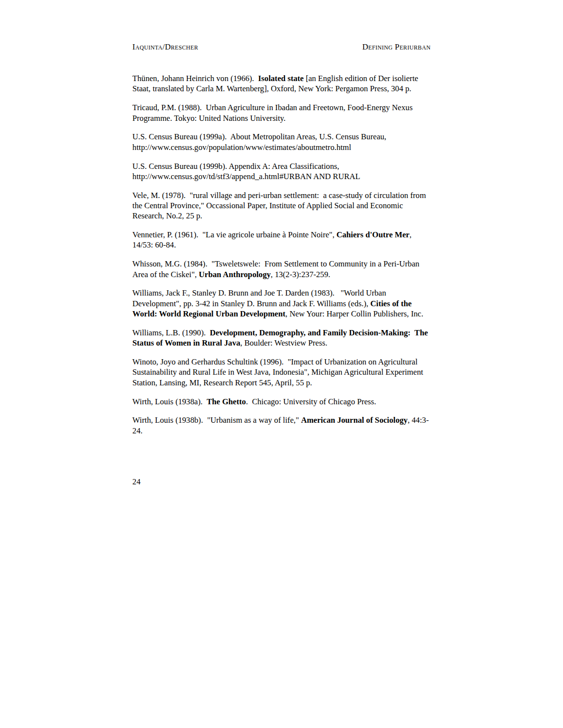Iaquinta/Drescher Defining Periurban
Thünen, Johann Heinrich von (1966). Isolated state [an English edition of Der isolierte Staat, translated by Carla M. Wartenberg], Oxford, New York: Pergamon Press, 304 p.
Tricaud, P.M. (1988). Urban Agriculture in Ibadan and Freetown, Food-Energy Nexus Programme. Tokyo: United Nations University.
U.S. Census Bureau (1999a). About Metropolitan Areas, U.S. Census Bureau, http://www.census.gov/population/www/estimates/aboutmetro.html
U.S. Census Bureau (1999b). Appendix A: Area Classifications, http://www.census.gov/td/stf3/append_a.html#URBAN AND RURAL
Vele, M. (1978). "rural village and peri-urban settlement: a case-study of circulation from the Central Province," Occassional Paper, Institute of Applied Social and Economic Research, No.2, 25 p.
Vennetier, P. (1961). "La vie agricole urbaine à Pointe Noire", Cahiers d'Outre Mer, 14/53: 60-84.
Whisson, M.G. (1984). "Tsweletswele: From Settlement to Community in a Peri-Urban Area of the Ciskei", Urban Anthropology, 13(2-3):237-259.
Williams, Jack F., Stanley D. Brunn and Joe T. Darden (1983). "World Urban Development", pp. 3-42 in Stanley D. Brunn and Jack F. Williams (eds.), Cities of the World: World Regional Urban Development, New Your: Harper Collin Publishers, Inc.
Williams, L.B. (1990). Development, Demography, and Family Decision-Making: The Status of Women in Rural Java, Boulder: Westview Press.
Winoto, Joyo and Gerhardus Schultink (1996). "Impact of Urbanization on Agricultural Sustainability and Rural Life in West Java, Indonesia", Michigan Agricultural Experiment Station, Lansing, MI, Research Report 545, April, 55 p.
Wirth, Louis (1938a). The Ghetto. Chicago: University of Chicago Press.
Wirth, Louis (1938b). "Urbanism as a way of life," American Journal of Sociology, 44:3-24.
24